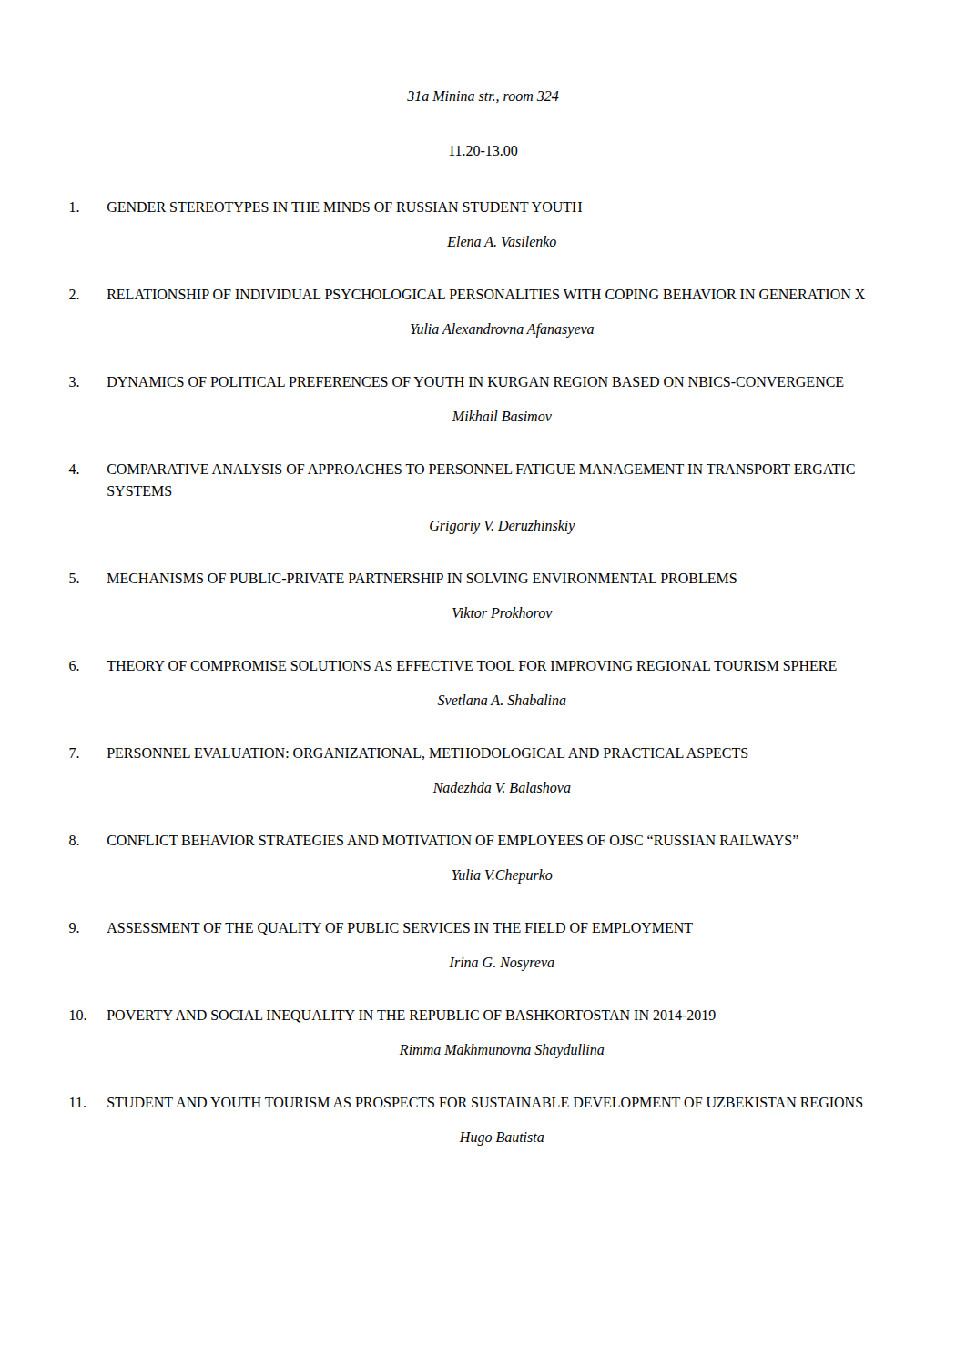31a Minina str., room 324
11.20-13.00
Gender stereotypes in the minds of Russian student youth Elena A. Vasilenko
Relationship of individual psychological personalities with coping behavior in generation X Yulia Alexandrovna Afanasyeva
Dynamics of political preferences of youth in Kurgan region based on NBICS-convergence Mikhail Basimov
Comparative analysis of approaches to personnel fatigue management in transport ergatic systems Grigoriy V. Deruzhinskiy
Mechanisms of public-private partnership in solving environmental problems Viktor Prokhorov
Theory of compromise solutions as effective tool for improving regional tourism sphere Svetlana A. Shabalina
Personnel evaluation: organizational, methodological and practical aspects Nadezhda V. Balashova
Conflict behavior strategies and motivation of employees of OJSC “Russian Railways” Yulia V.Chepurko
Assessment of the quality of public services in the field of employment Irina G. Nosyreva
Poverty and social inequality in the Republic of Bashkortostan in 2014-2019 Rimma Makhmunovna Shaydullina
Student and youth tourism as prospects for sustainable development of Uzbekistan regions Hugo Bautista